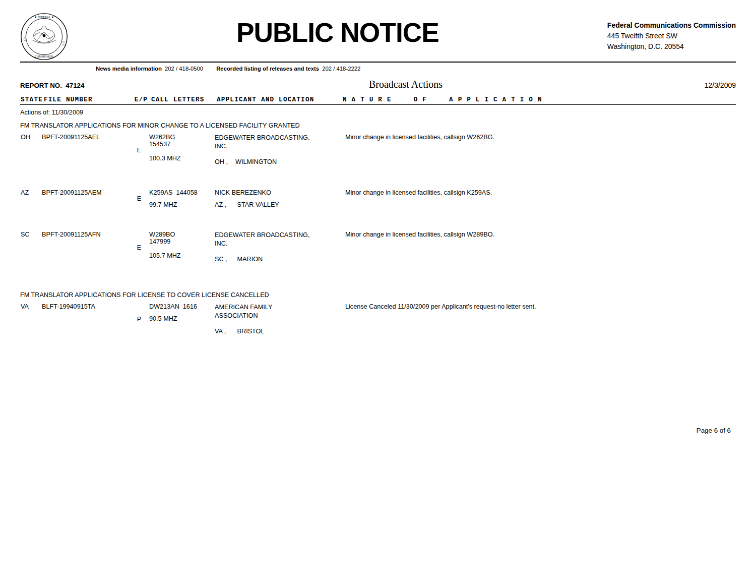★ FEDERAL ★ COMMISSION C. C. U. S.
PUBLIC NOTICE
Federal Communications Commission
445 Twelfth Street SW
Washington, D.C. 20554
News media information 202 / 418-0500 Recorded listing of releases and texts 202 / 418-2222
REPORT NO. 47124
Broadcast Actions
12/3/2009
| STATE | FILE NUMBER | E/P | CALL LETTERS | APPLICANT AND LOCATION | N A T U R E O F A P P L I C A T I O N |
| --- | --- | --- | --- | --- | --- |
| Actions of: 11/30/2009 |
| FM TRANSLATOR APPLICATIONS FOR MINOR CHANGE TO A LICENSED FACILITY GRANTED |
| OH | BPFT-20091125AEL | E | W262BG 154537 100.3 MHZ | EDGEWATER BROADCASTING, INC. OH , WILMINGTON | Minor change in licensed facilities, callsign W262BG. |
| AZ | BPFT-20091125AEM | E | K259AS 144058 99.7 MHZ | NICK BEREZENKO AZ , STAR VALLEY | Minor change in licensed facilities, callsign K259AS. |
| SC | BPFT-20091125AFN | E | W289BO 147999 105.7 MHZ | EDGEWATER BROADCASTING, INC. SC , MARION | Minor change in licensed facilities, callsign W289BO. |
| FM TRANSLATOR APPLICATIONS FOR LICENSE TO COVER LICENSE CANCELLED |
| VA | BLFT-19940915TA | P | DW213AN 1616 90.5 MHZ | AMERICAN FAMILY ASSOCIATION VA , BRISTOL | License Canceled 11/30/2009 per Applicant's request-no letter sent. |
Page 6 of 6